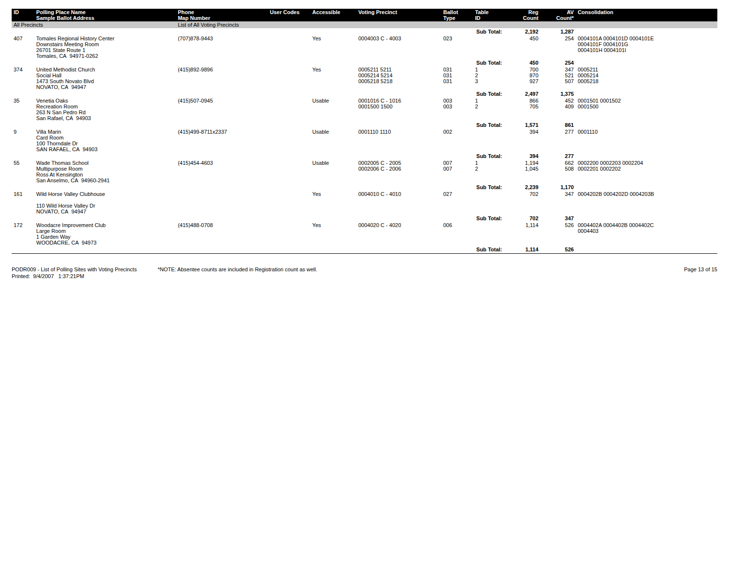| ID | Polling Place Name Sample Ballot Address | Phone Map Number | User Codes | Accessible | Voting Precinct | Ballot Type | Table ID | Reg Count | AV Count* | Consolidation |
| --- | --- | --- | --- | --- | --- | --- | --- | --- | --- | --- |
| All Precincts | List of All Voting Precincts |
| | | | | | | | Sub Total: | 2,192 | 1,287 | |
| 407 | Tomales Regional History Center Downstairs Meeting Room 26701 State Route 1 Tomales, CA 94971-0262 | (707)878-9443 | | Yes | 0004003 C - 4003 | 023 | | 450 | 254 | 0004101A 0004101D 0004101E 0004101F 0004101G 0004101H 0004101I |
| | | | | | | | Sub Total: | 450 | 254 | |
| 374 | United Methodist Church Social Hall 1473 South Novato Blvd NOVATO, CA 94947 | (415)892-9896 | | Yes | 0005211 5211 0005214 5214 0005218 5218 | 031 031 031 | 1 2 3 | 700 870 927 | 347 521 507 | 0005211 0005214 0005218 |
| | | | | | | | Sub Total: | 2,497 | 1,375 | |
| 35 | Venetia Oaks Recreation Room 263 N San Pedro Rd San Rafael, CA 94903 | (415)507-0945 | | Usable | 0001016 C - 1016 0001500 1500 | 003 003 | 1 2 | 866 705 | 452 409 | 0001501 0001502 0001500 |
| | | | | | | | Sub Total: | 1,571 | 861 | |
| 9 | Villa Marin Card Room 100 Thorndale Dr SAN RAFAEL, CA 94903 | (415)499-8711x2337 | | Usable | 0001110 1110 | 002 | | 394 | 277 | 0001110 |
| | | | | | | | Sub Total: | 394 | 277 | |
| 55 | Wade Thomas School Multipurpose Room Ross At Kensington San Anselmo, CA 94960-2941 | (415)454-4603 | | Usable | 0002005 C - 2005 0002006 C - 2006 | 007 007 | 1 2 | 1,194 1,045 | 662 508 | 0002200 0002203 0002204 0002201 0002202 |
| | | | | | | | Sub Total: | 2,239 | 1,170 | |
| 161 | Wild Horse Valley Clubhouse 110 Wild Horse Valley Dr NOVATO, CA 94947 | | | Yes | 0004010 C - 4010 | 027 | | 702 | 347 | 0004202B 0004202D 0004203B |
| | | | | | | | Sub Total: | 702 | 347 | |
| 172 | Woodacre Improvement Club Large Room 1 Garden Way WOODACRE, CA 94973 | (415)488-0708 | | Yes | 0004020 C - 4020 | 006 | | 1,114 | 526 | 0004402A 0004402B 0004402C 0004403 |
| | | | | | | | Sub Total: | 1,114 | 526 | |
PODR009 - List of Polling Sites with Voting Precincts *NOTE: Absentee counts are included in Registration count as well. Page 13 of 15
Printed: 9/4/2007 1:37:21PM